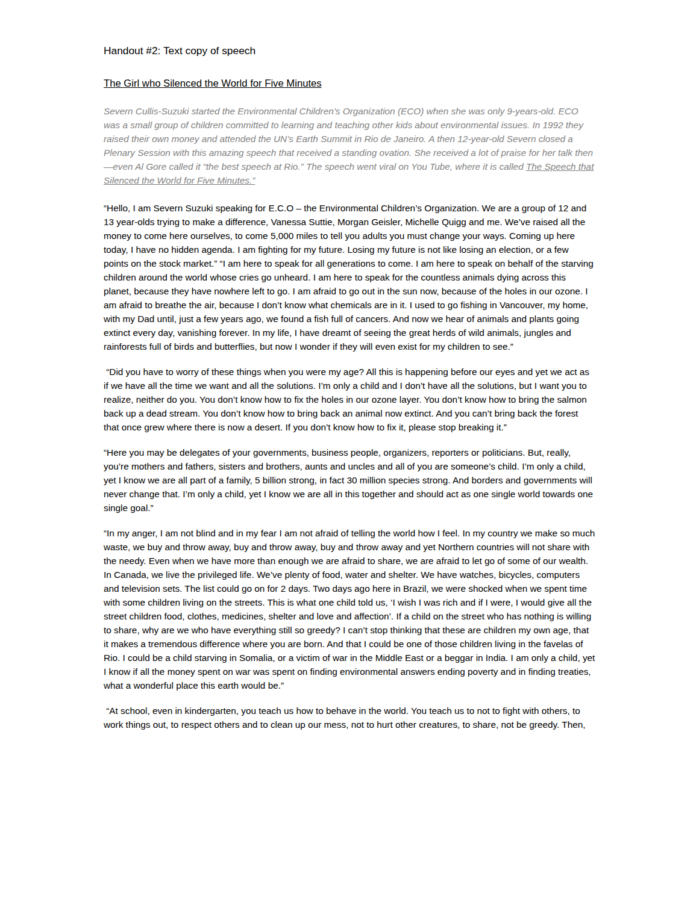Handout #2: Text copy of speech
The Girl who Silenced the World for Five Minutes
Severn Cullis-Suzuki started the Environmental Children’s Organization (ECO) when she was only 9-years-old. ECO was a small group of children committed to learning and teaching other kids about environmental issues. In 1992 they raised their own money and attended the UN’s Earth Summit in Rio de Janeiro. A then 12-year-old Severn closed a Plenary Session with this amazing speech that received a standing ovation. She received a lot of praise for her talk then—even Al Gore called it “the best speech at Rio.” The speech went viral on You Tube, where it is called The Speech that Silenced the World for Five Minutes.”
“Hello, I am Severn Suzuki speaking for E.C.O – the Environmental Children’s Organization. We are a group of 12 and 13 year-olds trying to make a difference, Vanessa Suttie, Morgan Geisler, Michelle Quigg and me. We’ve raised all the money to come here ourselves, to come 5,000 miles to tell you adults you must change your ways. Coming up here today, I have no hidden agenda. I am fighting for my future. Losing my future is not like losing an election, or a few points on the stock market.” “I am here to speak for all generations to come. I am here to speak on behalf of the starving children around the world whose cries go unheard. I am here to speak for the countless animals dying across this planet, because they have nowhere left to go. I am afraid to go out in the sun now, because of the holes in our ozone. I am afraid to breathe the air, because I don’t know what chemicals are in it. I used to go fishing in Vancouver, my home, with my Dad until, just a few years ago, we found a fish full of cancers. And now we hear of animals and plants going extinct every day, vanishing forever. In my life, I have dreamt of seeing the great herds of wild animals, jungles and rainforests full of birds and butterflies, but now I wonder if they will even exist for my children to see.”
“Did you have to worry of these things when you were my age? All this is happening before our eyes and yet we act as if we have all the time we want and all the solutions. I’m only a child and I don’t have all the solutions, but I want you to realize, neither do you. You don’t know how to fix the holes in our ozone layer. You don’t know how to bring the salmon back up a dead stream. You don’t know how to bring back an animal now extinct. And you can’t bring back the forest that once grew where there is now a desert. If you don’t know how to fix it, please stop breaking it.”
“Here you may be delegates of your governments, business people, organizers, reporters or politicians. But, really, you’re mothers and fathers, sisters and brothers, aunts and uncles and all of you are someone’s child. I’m only a child, yet I know we are all part of a family, 5 billion strong, in fact 30 million species strong. And borders and governments will never change that. I’m only a child, yet I know we are all in this together and should act as one single world towards one single goal.”
“In my anger, I am not blind and in my fear I am not afraid of telling the world how I feel. In my country we make so much waste, we buy and throw away, buy and throw away, buy and throw away and yet Northern countries will not share with the needy. Even when we have more than enough we are afraid to share, we are afraid to let go of some of our wealth. In Canada, we live the privileged life. We’ve plenty of food, water and shelter. We have watches, bicycles, computers and television sets. The list could go on for 2 days. Two days ago here in Brazil, we were shocked when we spent time with some children living on the streets. This is what one child told us, ‘I wish I was rich and if I were, I would give all the street children food, clothes, medicines, shelter and love and affection’. If a child on the street who has nothing is willing to share, why are we who have everything still so greedy? I can’t stop thinking that these are children my own age, that it makes a tremendous difference where you are born. And that I could be one of those children living in the favelas of Rio. I could be a child starving in Somalia, or a victim of war in the Middle East or a beggar in India. I am only a child, yet I know if all the money spent on war was spent on finding environmental answers ending poverty and in finding treaties, what a wonderful place this earth would be.”
“At school, even in kindergarten, you teach us how to behave in the world. You teach us to not to fight with others, to work things out, to respect others and to clean up our mess, not to hurt other creatures, to share, not be greedy. Then,